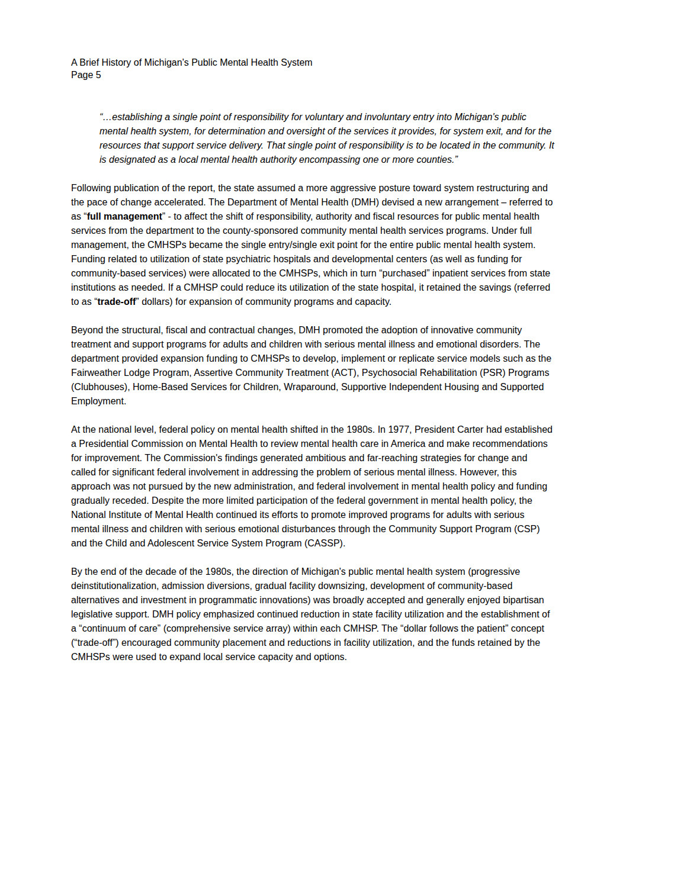A Brief History of Michigan's Public Mental Health System
Page 5
“…establishing a single point of responsibility for voluntary and involuntary entry into Michigan's public mental health system, for determination and oversight of the services it provides, for system exit, and for the resources that support service delivery. That single point of responsibility is to be located in the community. It is designated as a local mental health authority encompassing one or more counties.”
Following publication of the report, the state assumed a more aggressive posture toward system restructuring and the pace of change accelerated. The Department of Mental Health (DMH) devised a new arrangement – referred to as “full management” - to affect the shift of responsibility, authority and fiscal resources for public mental health services from the department to the county-sponsored community mental health services programs. Under full management, the CMHSPs became the single entry/single exit point for the entire public mental health system. Funding related to utilization of state psychiatric hospitals and developmental centers (as well as funding for community-based services) were allocated to the CMHSPs, which in turn “purchased” inpatient services from state institutions as needed. If a CMHSP could reduce its utilization of the state hospital, it retained the savings (referred to as “trade-off” dollars) for expansion of community programs and capacity.
Beyond the structural, fiscal and contractual changes, DMH promoted the adoption of innovative community treatment and support programs for adults and children with serious mental illness and emotional disorders. The department provided expansion funding to CMHSPs to develop, implement or replicate service models such as the Fairweather Lodge Program, Assertive Community Treatment (ACT), Psychosocial Rehabilitation (PSR) Programs (Clubhouses), Home-Based Services for Children, Wraparound, Supportive Independent Housing and Supported Employment.
At the national level, federal policy on mental health shifted in the 1980s. In 1977, President Carter had established a Presidential Commission on Mental Health to review mental health care in America and make recommendations for improvement. The Commission's findings generated ambitious and far-reaching strategies for change and called for significant federal involvement in addressing the problem of serious mental illness. However, this approach was not pursued by the new administration, and federal involvement in mental health policy and funding gradually receded. Despite the more limited participation of the federal government in mental health policy, the National Institute of Mental Health continued its efforts to promote improved programs for adults with serious mental illness and children with serious emotional disturbances through the Community Support Program (CSP) and the Child and Adolescent Service System Program (CASSP).
By the end of the decade of the 1980s, the direction of Michigan's public mental health system (progressive deinstitutionalization, admission diversions, gradual facility downsizing, development of community-based alternatives and investment in programmatic innovations) was broadly accepted and generally enjoyed bipartisan legislative support. DMH policy emphasized continued reduction in state facility utilization and the establishment of a “continuum of care” (comprehensive service array) within each CMHSP. The “dollar follows the patient” concept (“trade-off”) encouraged community placement and reductions in facility utilization, and the funds retained by the CMHSPs were used to expand local service capacity and options.